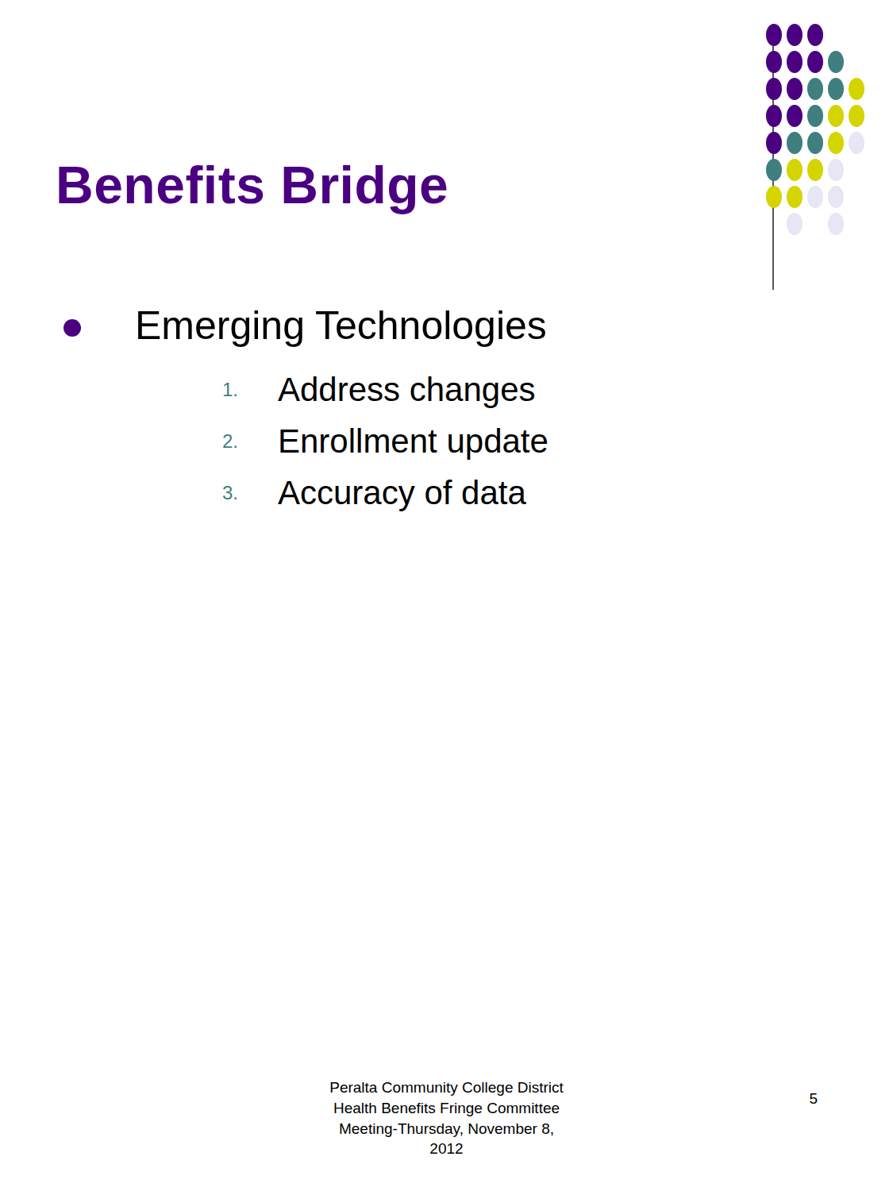Benefits Bridge
Emerging Technologies
Address changes
Enrollment update
Accuracy of data
5
Peralta Community College District
Health Benefits Fringe Committee
Meeting-Thursday, November 8,
2012